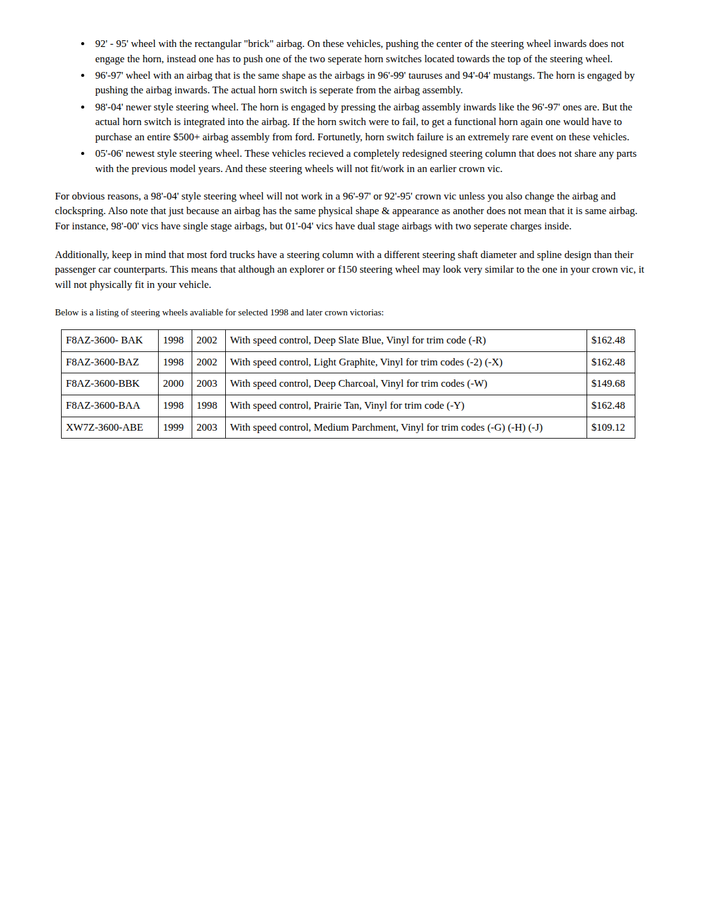92' - 95' wheel with the rectangular "brick" airbag. On these vehicles, pushing the center of the steering wheel inwards does not engage the horn, instead one has to push one of the two seperate horn switches located towards the top of the steering wheel.
96'-97' wheel with an airbag that is the same shape as the airbags in 96'-99' tauruses and 94'-04' mustangs. The horn is engaged by pushing the airbag inwards. The actual horn switch is seperate from the airbag assembly.
98'-04' newer style steering wheel. The horn is engaged by pressing the airbag assembly inwards like the 96'-97' ones are. But the actual horn switch is integrated into the airbag. If the horn switch were to fail, to get a functional horn again one would have to purchase an entire $500+ airbag assembly from ford. Fortunetly, horn switch failure is an extremely rare event on these vehicles.
05'-06' newest style steering wheel. These vehicles recieved a completely redesigned steering column that does not share any parts with the previous model years. And these steering wheels will not fit/work in an earlier crown vic.
For obvious reasons, a 98'-04' style steering wheel will not work in a 96'-97' or 92'-95' crown vic unless you also change the airbag and clockspring. Also note that just because an airbag has the same physical shape & appearance as another does not mean that it is same airbag. For instance, 98'-00' vics have single stage airbags, but 01'-04' vics have dual stage airbags with two seperate charges inside.
Additionally, keep in mind that most ford trucks have a steering column with a different steering shaft diameter and spline design than their passenger car counterparts. This means that although an explorer or f150 steering wheel may look very similar to the one in your crown vic, it will not physically fit in your vehicle.
Below is a listing of steering wheels avaliable for selected 1998 and later crown victorias:
| F8AZ-3600- BAK | 1998 | 2002 | With speed control, Deep Slate Blue, Vinyl for trim code (-R) | $162.48 |
| F8AZ-3600-BAZ | 1998 | 2002 | With speed control, Light Graphite, Vinyl for trim codes (-2) (-X) | $162.48 |
| F8AZ-3600-BBK | 2000 | 2003 | With speed control, Deep Charcoal, Vinyl for trim codes (-W) | $149.68 |
| F8AZ-3600-BAA | 1998 | 1998 | With speed control, Prairie Tan, Vinyl for trim code (-Y) | $162.48 |
| XW7Z-3600-ABE | 1999 | 2003 | With speed control, Medium Parchment, Vinyl for trim codes (-G) (-H) (-J) | $109.12 |